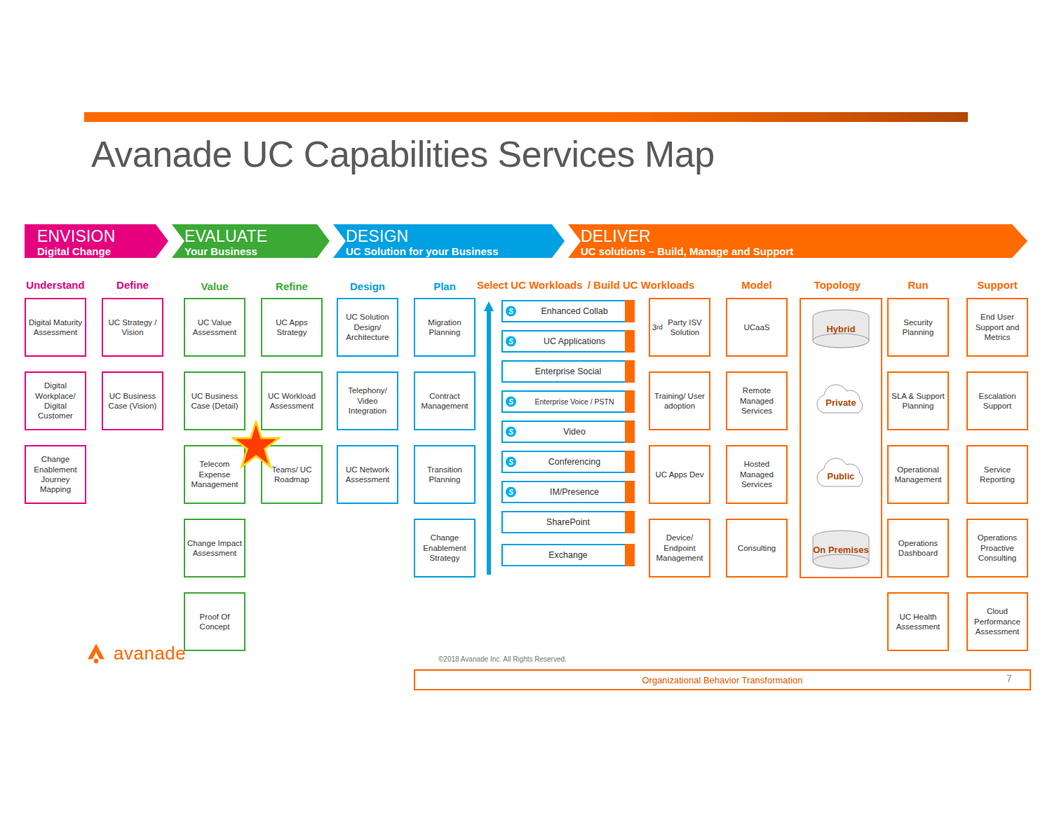Avanade UC Capabilities Services Map
ENVISION Digital Change
EVALUATE Your Business
DESIGN UC Solution for your Business
DELIVER UC solutions – Build, Manage and Support
Understand
Define
Value
Refine
Design
Plan
Select UC Workloads
/ Build UC Workloads
Model
Topology
Run
Support
Digital Maturity Assessment
Digital Workplace/ Digital Customer
Change Enablement Journey Mapping
UC Strategy / Vision
UC Business Case (Vision)
UC Value Assessment
UC Business Case (Detail)
Telecom Expense Management
Change Impact Assessment
Proof Of Concept
UC Apps Strategy
UC Workload Assessment
Teams/ UC Roadmap
UC Solution Design/ Architecture
Telephony/ Video Integration
UC Network Assessment
Migration Planning
Contract Management
Transition Planning
Change Enablement Strategy
SEnhanced Collab
SUC Applications
Enterprise Social
SEnterprise Voice / PSTN
SVideo
SConferencing
SIM/Presence
SharePoint
Exchange
3rd Party ISV Solution
Training/ User adoption
UC Apps Dev
Device/ Endpoint Management
UCaaS
Remote Managed Services
Hosted Managed Services
Consulting
Hybrid
Private
Public
On Premises
Security Planning
SLA & Support Planning
Operational Management
Operations Dashboard
UC Health Assessment
End User Support and Metrics
Escalation Support
Service Reporting
Operations Proactive Consulting
Cloud Performance Assessment
avanade
©2018 Avanade Inc. All Rights Reserved.
Organizational Behavior Transformation
7